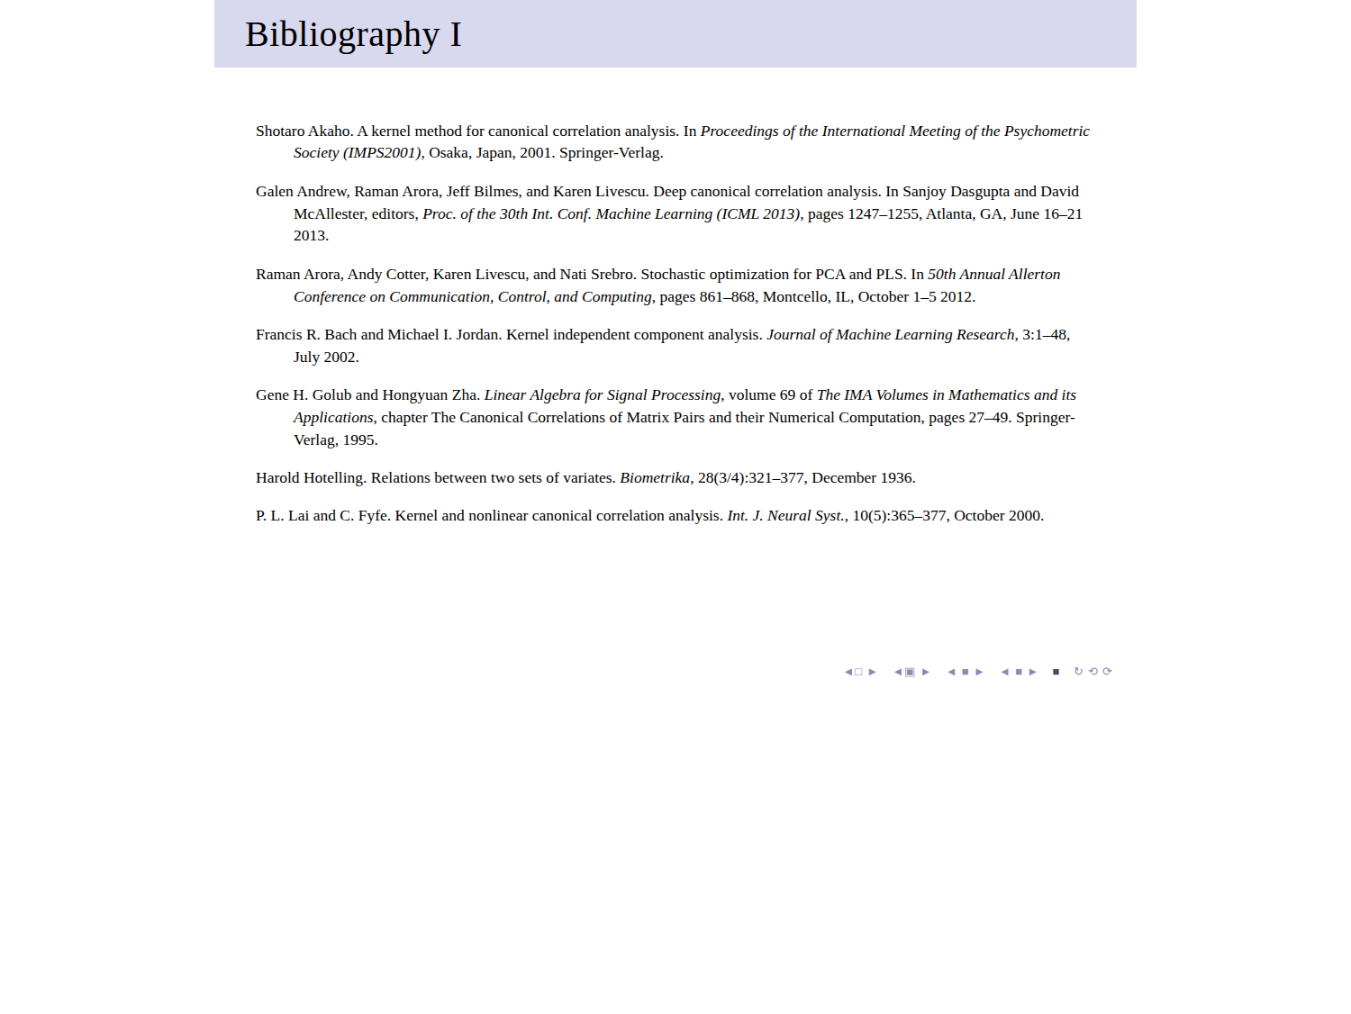Bibliography I
Shotaro Akaho. A kernel method for canonical correlation analysis. In Proceedings of the International Meeting of the Psychometric Society (IMPS2001), Osaka, Japan, 2001. Springer-Verlag.
Galen Andrew, Raman Arora, Jeff Bilmes, and Karen Livescu. Deep canonical correlation analysis. In Sanjoy Dasgupta and David McAllester, editors, Proc. of the 30th Int. Conf. Machine Learning (ICML 2013), pages 1247–1255, Atlanta, GA, June 16–21 2013.
Raman Arora, Andy Cotter, Karen Livescu, and Nati Srebro. Stochastic optimization for PCA and PLS. In 50th Annual Allerton Conference on Communication, Control, and Computing, pages 861–868, Montcello, IL, October 1–5 2012.
Francis R. Bach and Michael I. Jordan. Kernel independent component analysis. Journal of Machine Learning Research, 3:1–48, July 2002.
Gene H. Golub and Hongyuan Zha. Linear Algebra for Signal Processing, volume 69 of The IMA Volumes in Mathematics and its Applications, chapter The Canonical Correlations of Matrix Pairs and their Numerical Computation, pages 27–49. Springer-Verlag, 1995.
Harold Hotelling. Relations between two sets of variates. Biometrika, 28(3/4):321–377, December 1936.
P. L. Lai and C. Fyfe. Kernel and nonlinear canonical correlation analysis. Int. J. Neural Syst., 10(5):365–377, October 2000.
◄□ ► ◄▣ ► ◄ ■ ► ◄ ■ ► ■ ↻ ⟲ ⟳